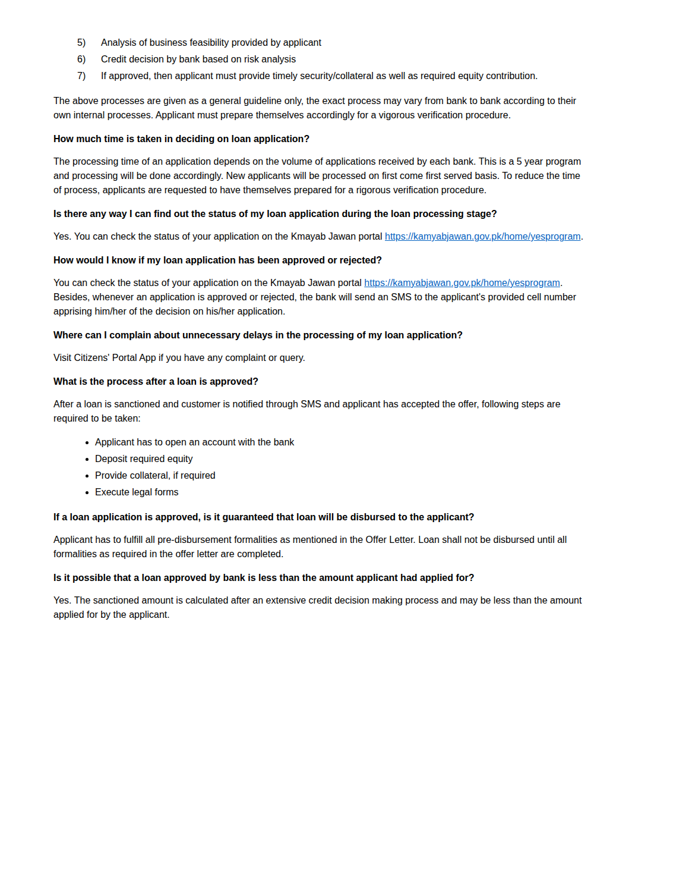5) Analysis of business feasibility provided by applicant
6) Credit decision by bank based on risk analysis
7) If approved, then applicant must provide timely security/collateral as well as required equity contribution.
The above processes are given as a general guideline only, the exact process may vary from bank to bank according to their own internal processes. Applicant must prepare themselves accordingly for a vigorous verification procedure.
How much time is taken in deciding on loan application?
The processing time of an application depends on the volume of applications received by each bank. This is a 5 year program and processing will be done accordingly. New applicants will be processed on first come first served basis. To reduce the time of process, applicants are requested to have themselves prepared for a rigorous verification procedure.
Is there any way I can find out the status of my loan application during the loan processing stage?
Yes. You can check the status of your application on the Kmayab Jawan portal https://kamyabjawan.gov.pk/home/yesprogram.
How would I know if my loan application has been approved or rejected?
You can check the status of your application on the Kmayab Jawan portal https://kamyabjawan.gov.pk/home/yesprogram. Besides, whenever an application is approved or rejected, the bank will send an SMS to the applicant's provided cell number apprising him/her of the decision on his/her application.
Where can I complain about unnecessary delays in the processing of my loan application?
Visit Citizens' Portal App if you have any complaint or query.
What is the process after a loan is approved?
After a loan is sanctioned and customer is notified through SMS and applicant has accepted the offer, following steps are required to be taken:
Applicant has to open an account with the bank
Deposit required equity
Provide collateral, if required
Execute legal forms
If a loan application is approved, is it guaranteed that loan will be disbursed to the applicant?
Applicant has to fulfill all pre-disbursement formalities as mentioned in the Offer Letter. Loan shall not be disbursed until all formalities as required in the offer letter are completed.
Is it possible that a loan approved by bank is less than the amount applicant had applied for?
Yes. The sanctioned amount is calculated after an extensive credit decision making process and may be less than the amount applied for by the applicant.